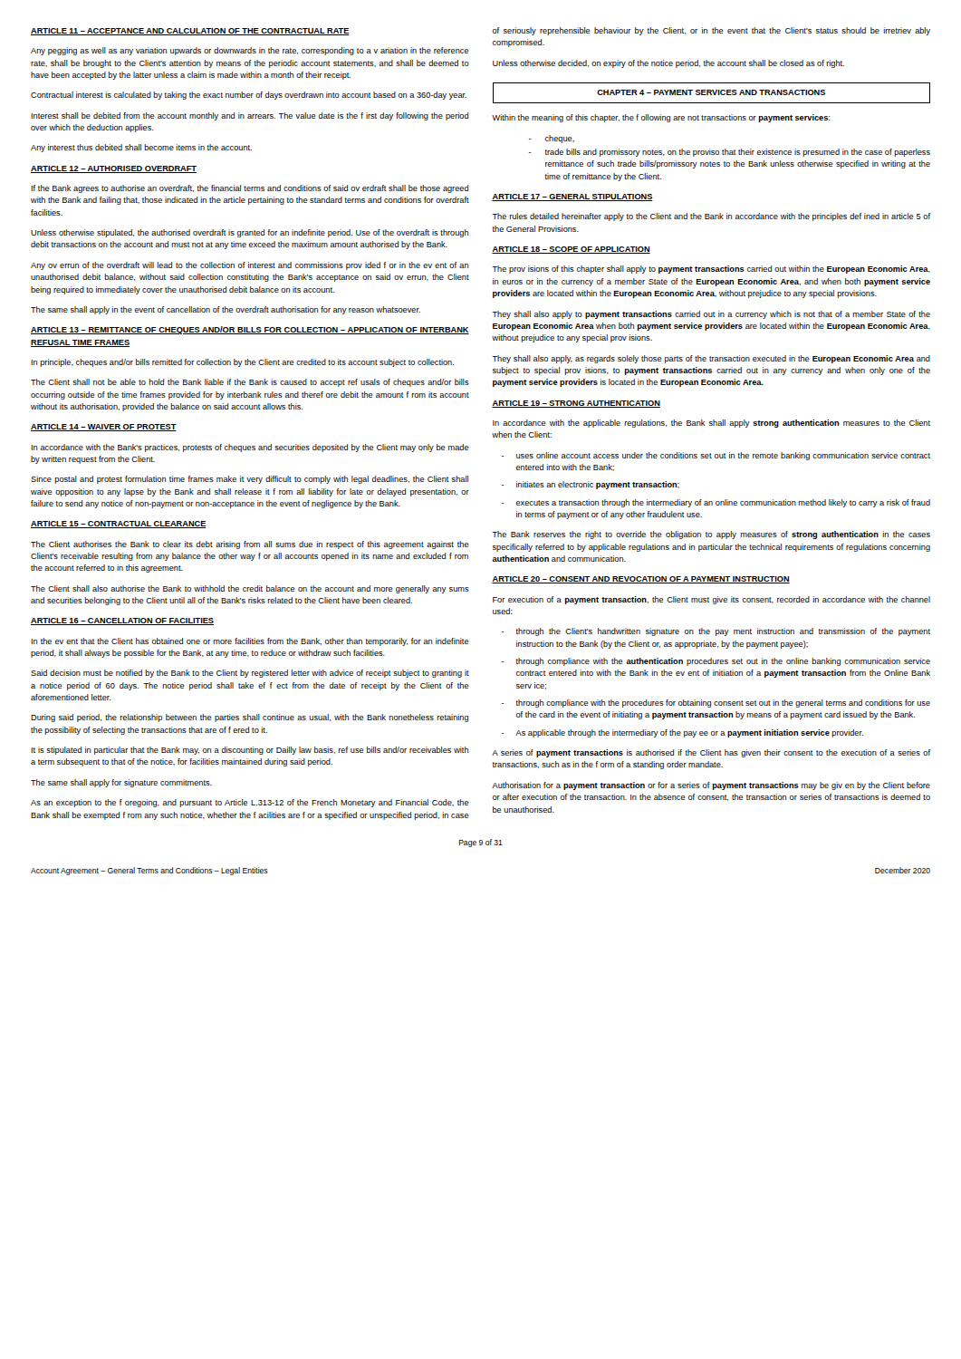ARTICLE 11 – ACCEPTANCE AND CALCULATION OF THE CONTRACTUAL RATE
Any pegging as well as any variation upwards or downwards in the rate, corresponding to a v ariation in the reference rate, shall be brought to the Client's attention by means of the periodic account statements, and shall be deemed to have been accepted by the latter unless a claim is made within a month of their receipt.
Contractual interest is calculated by taking the exact number of days overdrawn into account based on a 360-day year.
Interest shall be debited from the account monthly and in arrears. The value date is the f irst day following the period over which the deduction applies.
Any interest thus debited shall become items in the account.
ARTICLE 12 – AUTHORISED OVERDRAFT
If the Bank agrees to authorise an overdraft, the financial terms and conditions of said ov erdraft shall be those agreed with the Bank and failing that, those indicated in the article pertaining to the standard terms and conditions for overdraft facilities.
Unless otherwise stipulated, the authorised overdraft is granted for an indefinite period. Use of the overdraft is through debit transactions on the account and must not at any time exceed the maximum amount authorised by the Bank.
Any ov errun of the overdraft will lead to the collection of interest and commissions prov ided f or in the ev ent of an unauthorised debit balance, without said collection constituting the Bank's acceptance on said ov errun, the Client being required to immediately cover the unauthorised debit balance on its account.
The same shall apply in the event of cancellation of the overdraft authorisation for any reason whatsoever.
ARTICLE 13 – REMITTANCE OF CHEQUES AND/OR BILLS FOR COLLECTION – APPLICATION OF INTERBANK REFUSAL TIME FRAMES
In principle, cheques and/or bills remitted for collection by the Client are credited to its account subject to collection.
The Client shall not be able to hold the Bank liable if the Bank is caused to accept ref usals of cheques and/or bills occurring outside of the time frames provided for by interbank rules and theref ore debit the amount f rom its account without its authorisation, provided the balance on said account allows this.
ARTICLE 14 – WAIVER OF PROTEST
In accordance with the Bank's practices, protests of cheques and securities deposited by the Client may only be made by written request from the Client.
Since postal and protest formulation time frames make it very difficult to comply with legal deadlines, the Client shall waive opposition to any lapse by the Bank and shall release it f rom all liability for late or delayed presentation, or failure to send any notice of non-payment or non-acceptance in the event of negligence by the Bank.
ARTICLE 15 – CONTRACTUAL CLEARANCE
The Client authorises the Bank to clear its debt arising from all sums due in respect of this agreement against the Client's receivable resulting from any balance the other way f or all accounts opened in its name and excluded f rom the account referred to in this agreement.
The Client shall also authorise the Bank to withhold the credit balance on the account and more generally any sums and securities belonging to the Client until all of the Bank's risks related to the Client have been cleared.
ARTICLE 16 – CANCELLATION OF FACILITIES
In the ev ent that the Client has obtained one or more facilities from the Bank, other than temporarily, for an indefinite period, it shall always be possible for the Bank, at any time, to reduce or withdraw such facilities.
Said decision must be notified by the Bank to the Client by registered letter with advice of receipt subject to granting it a notice period of 60 days. The notice period shall take ef f ect from the date of receipt by the Client of the aforementioned letter.
During said period, the relationship between the parties shall continue as usual, with the Bank nonetheless retaining the possibility of selecting the transactions that are of f ered to it.
It is stipulated in particular that the Bank may, on a discounting or Dailly law basis, ref use bills and/or receivables with a term subsequent to that of the notice, for facilities maintained during said period.
The same shall apply for signature commitments.
As an exception to the f oregoing, and pursuant to Article L.313-12 of the French Monetary and Financial Code, the Bank shall be exempted f rom any such notice, whether the f acilities are f or a specified or unspecified period, in case of seriously reprehensible behaviour by the Client, or in the event that the Client's status should be irretriev ably compromised.
Unless otherwise decided, on expiry of the notice period, the account shall be closed as of right.
CHAPTER 4 – PAYMENT SERVICES AND TRANSACTIONS
Within the meaning of this chapter, the f ollowing are not transactions or payment services:
cheque,
trade bills and promissory notes, on the proviso that their existence is presumed in the case of paperless remittance of such trade bills/promissory notes to the Bank unless otherwise specified in writing at the time of remittance by the Client.
ARTICLE 17 – GENERAL STIPULATIONS
The rules detailed hereinafter apply to the Client and the Bank in accordance with the principles def ined in article 5 of the General Provisions.
ARTICLE 18 – SCOPE OF APPLICATION
The prov isions of this chapter shall apply to payment transactions carried out within the European Economic Area, in euros or in the currency of a member State of the European Economic Area, and when both payment service providers are located within the European Economic Area, without prejudice to any special provisions.
They shall also apply to payment transactions carried out in a currency which is not that of a member State of the European Economic Area when both payment service providers are located within the European Economic Area, without prejudice to any special prov isions.
They shall also apply, as regards solely those parts of the transaction executed in the European Economic Area and subject to special prov isions, to payment transactions carried out in any currency and when only one of the payment service providers is located in the European Economic Area.
ARTICLE 19 – STRONG AUTHENTICATION
In accordance with the applicable regulations, the Bank shall apply strong authentication measures to the Client when the Client:
uses online account access under the conditions set out in the remote banking communication service contract entered into with the Bank;
initiates an electronic payment transaction;
executes a transaction through the intermediary of an online communication method likely to carry a risk of fraud in terms of payment or of any other fraudulent use.
The Bank reserves the right to override the obligation to apply measures of strong authentication in the cases specifically referred to by applicable regulations and in particular the technical requirements of regulations concerning authentication and communication.
ARTICLE 20 – CONSENT AND REVOCATION OF A PAYMENT INSTRUCTION
For execution of a payment transaction, the Client must give its consent, recorded in accordance with the channel used:
through the Client's handwritten signature on the pay ment instruction and transmission of the payment instruction to the Bank (by the Client or, as appropriate, by the payment payee);
through compliance with the authentication procedures set out in the online banking communication service contract entered into with the Bank in the ev ent of initiation of a payment transaction from the Online Bank serv ice;
through compliance with the procedures for obtaining consent set out in the general terms and conditions for use of the card in the event of initiating a payment transaction by means of a payment card issued by the Bank.
As applicable through the intermediary of the pay ee or a payment initiation service provider.
A series of payment transactions is authorised if the Client has given their consent to the execution of a series of transactions, such as in the f orm of a standing order mandate.
Authorisation for a payment transaction or for a series of payment transactions may be giv en by the Client before or after execution of the transaction. In the absence of consent, the transaction or series of transactions is deemed to be unauthorised.
Page 9 of 31
Account Agreement – General Terms and Conditions – Legal Entities December 2020